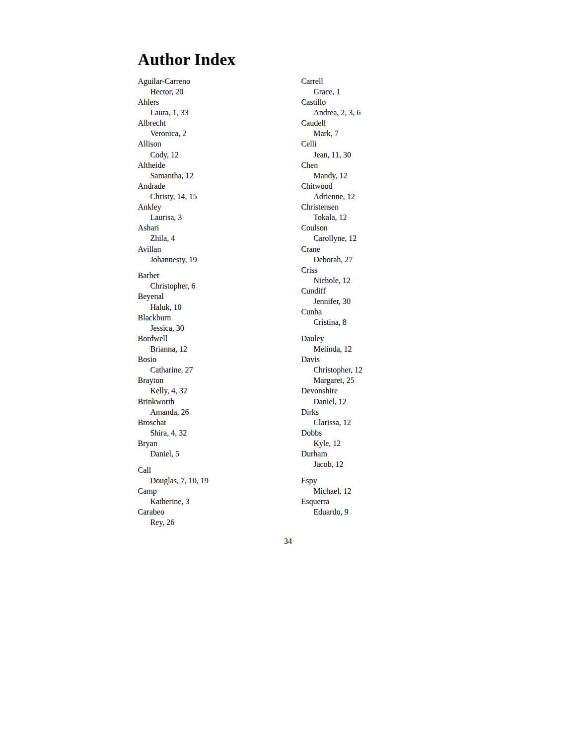Author Index
Aguilar-Carreno
Hector, 20
Ahlers
Laura, 1, 33
Albrecht
Veronica, 2
Allison
Cody, 12
Altheide
Samantha, 12
Andrade
Christy, 14, 15
Ankley
Laurisa, 3
Ashari
Zhila, 4
Avillan
Johannesty, 19
Barber
Christopher, 6
Beyenal
Haluk, 10
Blackburn
Jessica, 30
Bordwell
Brianna, 12
Bosio
Catharine, 27
Brayton
Kelly, 4, 32
Brinkworth
Amanda, 26
Broschat
Shira, 4, 32
Bryan
Daniel, 5
Call
Douglas, 7, 10, 19
Camp
Katherine, 3
Carabeo
Rey, 26
Carrell
Grace, 1
Castillo
Andrea, 2, 3, 6
Caudell
Mark, 7
Celli
Jean, 11, 30
Chen
Mandy, 12
Chitwood
Adrienne, 12
Christensen
Tokala, 12
Coulson
Carollyne, 12
Crane
Deborah, 27
Criss
Nichole, 12
Cundiff
Jennifer, 30
Cunha
Cristina, 8
Dauley
Melinda, 12
Davis
Christopher, 12
Margaret, 25
Devonshire
Daniel, 12
Dirks
Clarissa, 12
Dobbs
Kyle, 12
Durham
Jacob, 12
Espy
Michael, 12
Esquerra
Eduardo, 9
34